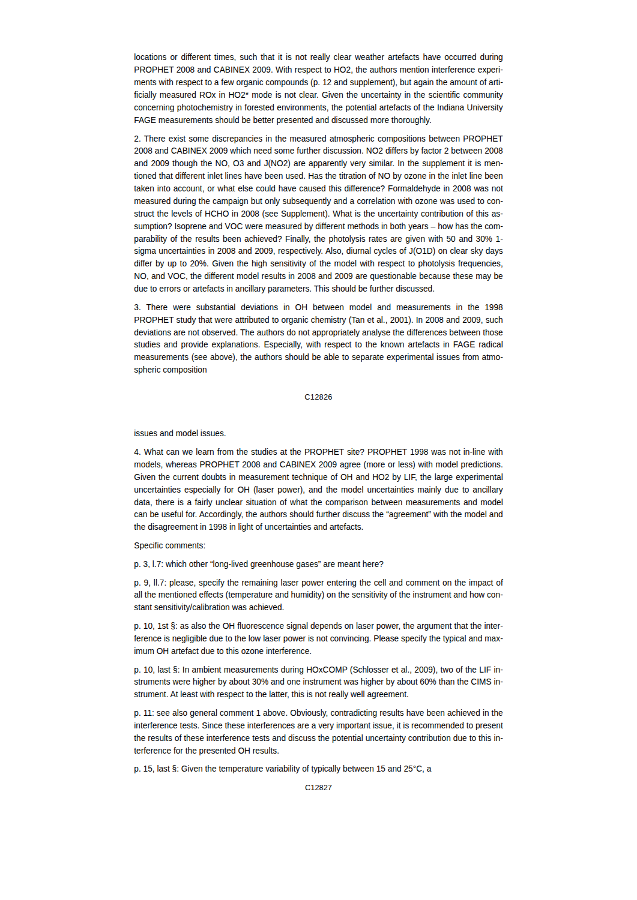locations or different times, such that it is not really clear weather artefacts have occurred during PROPHET 2008 and CABINEX 2009. With respect to HO2, the authors mention interference experiments with respect to a few organic compounds (p. 12 and supplement), but again the amount of artificially measured ROx in HO2* mode is not clear. Given the uncertainty in the scientific community concerning photochemistry in forested environments, the potential artefacts of the Indiana University FAGE measurements should be better presented and discussed more thoroughly.
2. There exist some discrepancies in the measured atmospheric compositions between PROPHET 2008 and CABINEX 2009 which need some further discussion. NO2 differs by factor 2 between 2008 and 2009 though the NO, O3 and J(NO2) are apparently very similar. In the supplement it is mentioned that different inlet lines have been used. Has the titration of NO by ozone in the inlet line been taken into account, or what else could have caused this difference? Formaldehyde in 2008 was not measured during the campaign but only subsequently and a correlation with ozone was used to construct the levels of HCHO in 2008 (see Supplement). What is the uncertainty contribution of this assumption? Isoprene and VOC were measured by different methods in both years – how has the comparability of the results been achieved? Finally, the photolysis rates are given with 50 and 30% 1-sigma uncertainties in 2008 and 2009, respectively. Also, diurnal cycles of J(O1D) on clear sky days differ by up to 20%. Given the high sensitivity of the model with respect to photolysis frequencies, NO, and VOC, the different model results in 2008 and 2009 are questionable because these may be due to errors or artefacts in ancillary parameters. This should be further discussed.
3. There were substantial deviations in OH between model and measurements in the 1998 PROPHET study that were attributed to organic chemistry (Tan et al., 2001). In 2008 and 2009, such deviations are not observed. The authors do not appropriately analyse the differences between those studies and provide explanations. Especially, with respect to the known artefacts in FAGE radical measurements (see above), the authors should be able to separate experimental issues from atmospheric composition
C12826
issues and model issues.
4. What can we learn from the studies at the PROPHET site? PROPHET 1998 was not in-line with models, whereas PROPHET 2008 and CABINEX 2009 agree (more or less) with model predictions. Given the current doubts in measurement technique of OH and HO2 by LIF, the large experimental uncertainties especially for OH (laser power), and the model uncertainties mainly due to ancillary data, there is a fairly unclear situation of what the comparison between measurements and model can be useful for. Accordingly, the authors should further discuss the “agreement” with the model and the disagreement in 1998 in light of uncertainties and artefacts.
Specific comments:
p. 3, l.7: which other “long-lived greenhouse gases” are meant here?
p. 9, ll.7: please, specify the remaining laser power entering the cell and comment on the impact of all the mentioned effects (temperature and humidity) on the sensitivity of the instrument and how constant sensitivity/calibration was achieved.
p. 10, 1st §: as also the OH fluorescence signal depends on laser power, the argument that the interference is negligible due to the low laser power is not convincing. Please specify the typical and maximum OH artefact due to this ozone interference.
p. 10, last §: In ambient measurements during HOxCOMP (Schlosser et al., 2009), two of the LIF instruments were higher by about 30% and one instrument was higher by about 60% than the CIMS instrument. At least with respect to the latter, this is not really well agreement.
p. 11: see also general comment 1 above. Obviously, contradicting results have been achieved in the interference tests. Since these interferences are a very important issue, it is recommended to present the results of these interference tests and discuss the potential uncertainty contribution due to this interference for the presented OH results.
p. 15, last §: Given the temperature variability of typically between 15 and 25°C, a
C12827